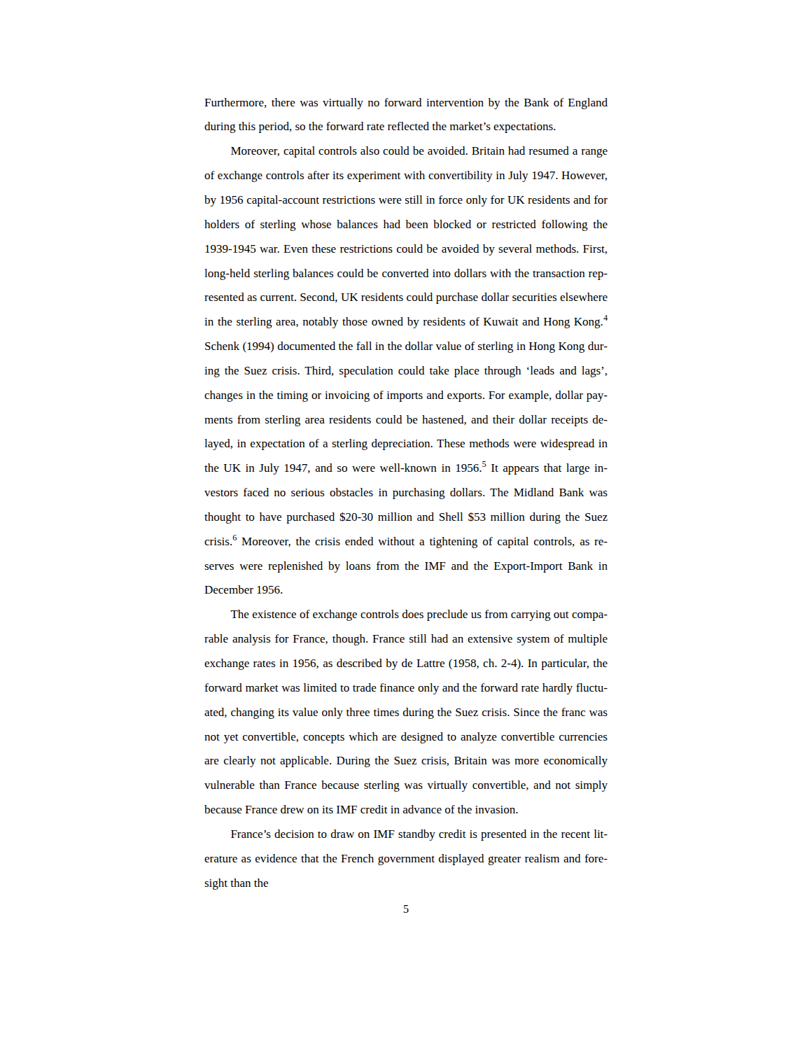Furthermore, there was virtually no forward intervention by the Bank of England during this period, so the forward rate reflected the market’s expectations.
Moreover, capital controls also could be avoided. Britain had resumed a range of exchange controls after its experiment with convertibility in July 1947. However, by 1956 capital-account restrictions were still in force only for UK residents and for holders of sterling whose balances had been blocked or restricted following the 1939-1945 war. Even these restrictions could be avoided by several methods. First, long-held sterling balances could be converted into dollars with the transaction represented as current. Second, UK residents could purchase dollar securities elsewhere in the sterling area, notably those owned by residents of Kuwait and Hong Kong.4 Schenk (1994) documented the fall in the dollar value of sterling in Hong Kong during the Suez crisis. Third, speculation could take place through ‘leads and lags’, changes in the timing or invoicing of imports and exports. For example, dollar payments from sterling area residents could be hastened, and their dollar receipts delayed, in expectation of a sterling depreciation. These methods were widespread in the UK in July 1947, and so were well-known in 1956.5 It appears that large investors faced no serious obstacles in purchasing dollars. The Midland Bank was thought to have purchased $20-30 million and Shell $53 million during the Suez crisis.6 Moreover, the crisis ended without a tightening of capital controls, as reserves were replenished by loans from the IMF and the Export-Import Bank in December 1956.
The existence of exchange controls does preclude us from carrying out comparable analysis for France, though. France still had an extensive system of multiple exchange rates in 1956, as described by de Lattre (1958, ch. 2-4). In particular, the forward market was limited to trade finance only and the forward rate hardly fluctuated, changing its value only three times during the Suez crisis. Since the franc was not yet convertible, concepts which are designed to analyze convertible currencies are clearly not applicable. During the Suez crisis, Britain was more economically vulnerable than France because sterling was virtually convertible, and not simply because France drew on its IMF credit in advance of the invasion.
France’s decision to draw on IMF standby credit is presented in the recent literature as evidence that the French government displayed greater realism and foresight than the
5